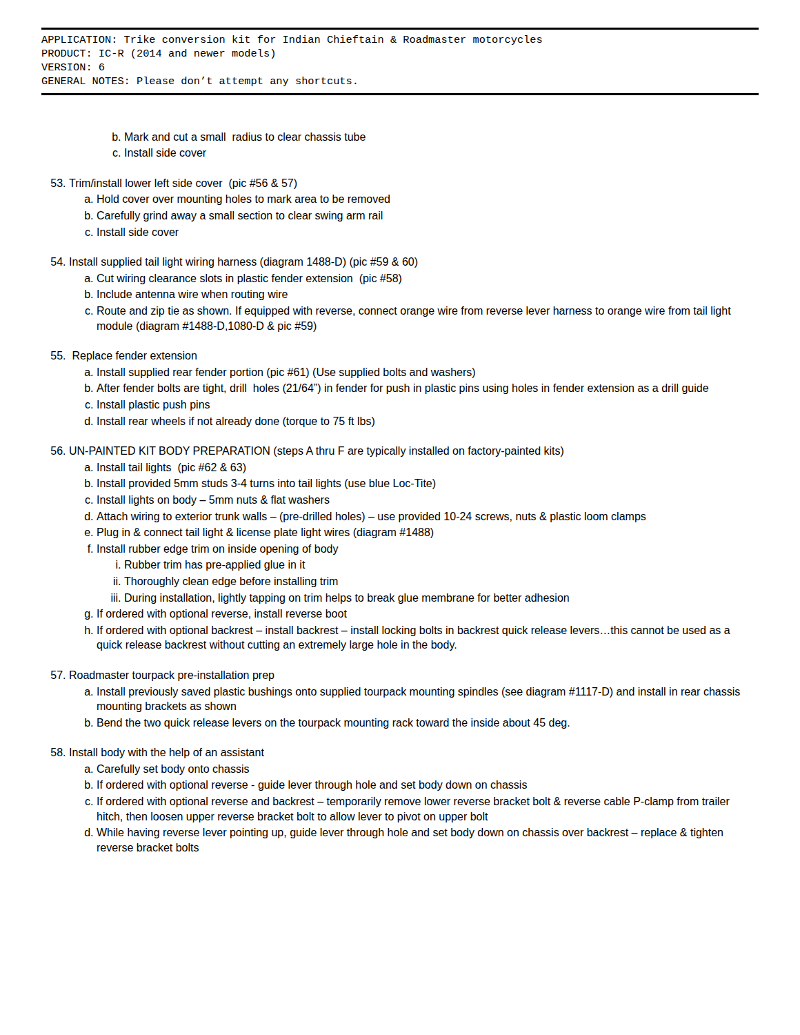APPLICATION: Trike conversion kit for Indian Chieftain & Roadmaster motorcycles PRODUCT: IC-R (2014 and newer models) VERSION: 6 GENERAL NOTES: Please don’t attempt any shortcuts.
Mark and cut a small radius to clear chassis tube
Install side cover
Trim/install lower left side cover (pic #56 & 57)
Hold cover over mounting holes to mark area to be removed
Carefully grind away a small section to clear swing arm rail
Install side cover
Install supplied tail light wiring harness (diagram 1488-D) (pic #59 & 60)
Cut wiring clearance slots in plastic fender extension (pic #58)
Include antenna wire when routing wire
Route and zip tie as shown. If equipped with reverse, connect orange wire from reverse lever harness to orange wire from tail light module (diagram #1488-D,1080-D & pic #59)
Replace fender extension
Install supplied rear fender portion (pic #61) (Use supplied bolts and washers)
After fender bolts are tight, drill holes (21/64”) in fender for push in plastic pins using holes in fender extension as a drill guide
Install plastic push pins
Install rear wheels if not already done (torque to 75 ft lbs)
UN-PAINTED KIT BODY PREPARATION (steps A thru F are typically installed on factory-painted kits)
Install tail lights (pic #62 & 63)
Install provided 5mm studs 3-4 turns into tail lights (use blue Loc-Tite)
Install lights on body – 5mm nuts & flat washers
Attach wiring to exterior trunk walls – (pre-drilled holes) – use provided 10-24 screws, nuts & plastic loom clamps
Plug in & connect tail light & license plate light wires (diagram #1488)
Install rubber edge trim on inside opening of body
Rubber trim has pre-applied glue in it
Thoroughly clean edge before installing trim
During installation, lightly tapping on trim helps to break glue membrane for better adhesion
If ordered with optional reverse, install reverse boot
If ordered with optional backrest – install backrest – install locking bolts in backrest quick release levers…this cannot be used as a quick release backrest without cutting an extremely large hole in the body.
Roadmaster tourpack pre-installation prep
Install previously saved plastic bushings onto supplied tourpack mounting spindles (see diagram #1117-D) and install in rear chassis mounting brackets as shown
Bend the two quick release levers on the tourpack mounting rack toward the inside about 45 deg.
Install body with the help of an assistant
Carefully set body onto chassis
If ordered with optional reverse - guide lever through hole and set body down on chassis
If ordered with optional reverse and backrest – temporarily remove lower reverse bracket bolt & reverse cable P-clamp from trailer hitch, then loosen upper reverse bracket bolt to allow lever to pivot on upper bolt
While having reverse lever pointing up, guide lever through hole and set body down on chassis over backrest – replace & tighten reverse bracket bolts